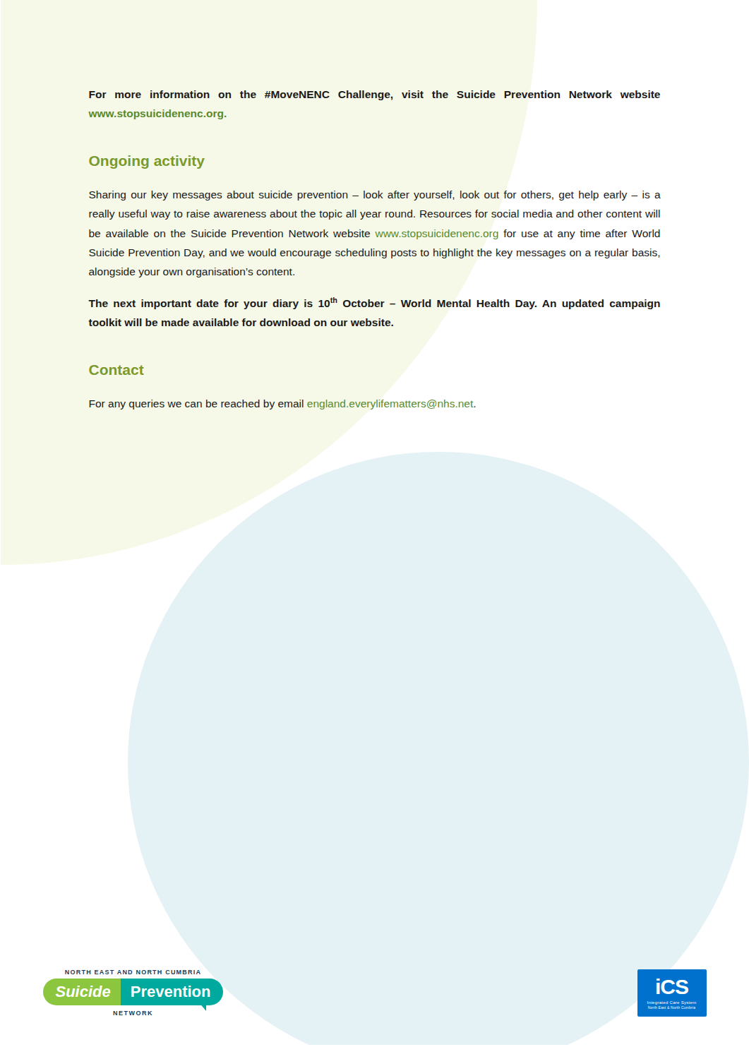For more information on the #MoveNENC Challenge, visit the Suicide Prevention Network website www.stopsuicidenenc.org.
Ongoing activity
Sharing our key messages about suicide prevention – look after yourself, look out for others, get help early – is a really useful way to raise awareness about the topic all year round. Resources for social media and other content will be available on the Suicide Prevention Network website www.stopsuicidenenc.org for use at any time after World Suicide Prevention Day, and we would encourage scheduling posts to highlight the key messages on a regular basis, alongside your own organisation’s content.
The next important date for your diary is 10th October – World Mental Health Day. An updated campaign toolkit will be made available for download on our website.
Contact
For any queries we can be reached by email england.everylifematters@nhs.net.
NORTH EAST AND NORTH CUMBRIA
Suicide Prevention
NETWORK
iCS
Integrated Care System
North East & North Cumbria